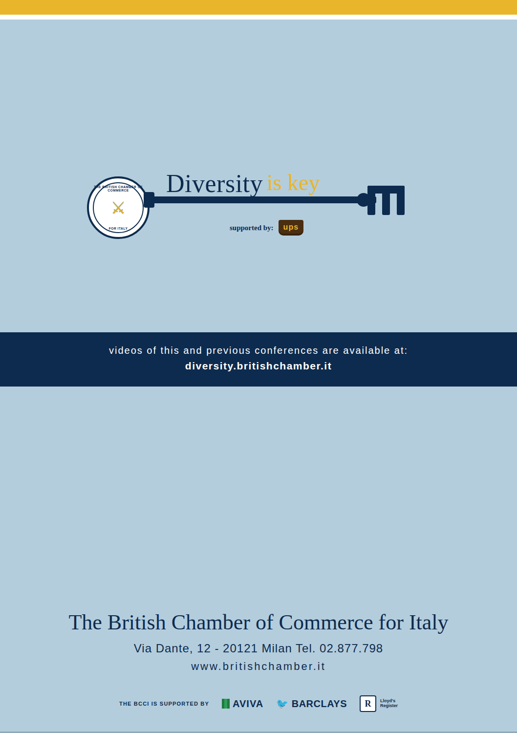The British Chamber of Commerce
⚔
For Italy
Diversity is key
supported by: ups
videos of this and previous conferences are available at:
diversity.britishchamber.it
The British Chamber of Commerce for Italy
Via Dante, 12 - 20121 Milan Tel. 02.877.798
www.britishchamber.it
THE BCCI IS SUPPORTED BY AVIVA 🐦BARCLAYS R Lloyd’s
Register